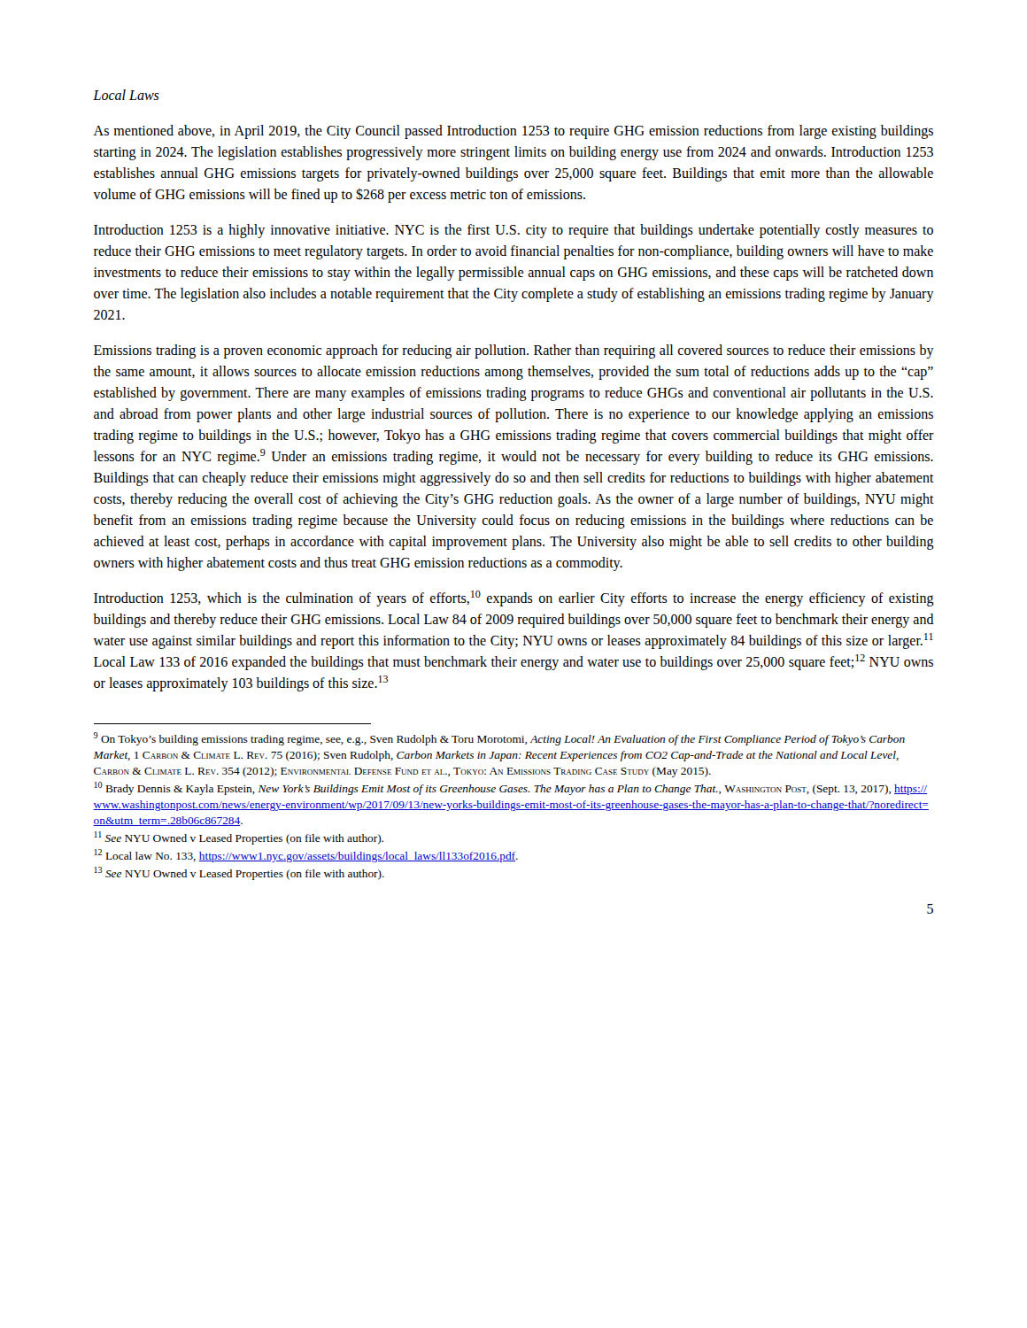Local Laws
As mentioned above, in April 2019, the City Council passed Introduction 1253 to require GHG emission reductions from large existing buildings starting in 2024. The legislation establishes progressively more stringent limits on building energy use from 2024 and onwards. Introduction 1253 establishes annual GHG emissions targets for privately-owned buildings over 25,000 square feet. Buildings that emit more than the allowable volume of GHG emissions will be fined up to $268 per excess metric ton of emissions.
Introduction 1253 is a highly innovative initiative. NYC is the first U.S. city to require that buildings undertake potentially costly measures to reduce their GHG emissions to meet regulatory targets. In order to avoid financial penalties for non-compliance, building owners will have to make investments to reduce their emissions to stay within the legally permissible annual caps on GHG emissions, and these caps will be ratcheted down over time. The legislation also includes a notable requirement that the City complete a study of establishing an emissions trading regime by January 2021.
Emissions trading is a proven economic approach for reducing air pollution. Rather than requiring all covered sources to reduce their emissions by the same amount, it allows sources to allocate emission reductions among themselves, provided the sum total of reductions adds up to the “cap” established by government. There are many examples of emissions trading programs to reduce GHGs and conventional air pollutants in the U.S. and abroad from power plants and other large industrial sources of pollution. There is no experience to our knowledge applying an emissions trading regime to buildings in the U.S.; however, Tokyo has a GHG emissions trading regime that covers commercial buildings that might offer lessons for an NYC regime.9 Under an emissions trading regime, it would not be necessary for every building to reduce its GHG emissions. Buildings that can cheaply reduce their emissions might aggressively do so and then sell credits for reductions to buildings with higher abatement costs, thereby reducing the overall cost of achieving the City’s GHG reduction goals. As the owner of a large number of buildings, NYU might benefit from an emissions trading regime because the University could focus on reducing emissions in the buildings where reductions can be achieved at least cost, perhaps in accordance with capital improvement plans. The University also might be able to sell credits to other building owners with higher abatement costs and thus treat GHG emission reductions as a commodity.
Introduction 1253, which is the culmination of years of efforts,10 expands on earlier City efforts to increase the energy efficiency of existing buildings and thereby reduce their GHG emissions. Local Law 84 of 2009 required buildings over 50,000 square feet to benchmark their energy and water use against similar buildings and report this information to the City; NYU owns or leases approximately 84 buildings of this size or larger.11 Local Law 133 of 2016 expanded the buildings that must benchmark their energy and water use to buildings over 25,000 square feet;12 NYU owns or leases approximately 103 buildings of this size.13
9 On Tokyo’s building emissions trading regime, see, e.g., Sven Rudolph & Toru Morotomi, Acting Local! An Evaluation of the First Compliance Period of Tokyo’s Carbon Market, 1 Carbon & Climate L. Rev. 75 (2016); Sven Rudolph, Carbon Markets in Japan: Recent Experiences from CO2 Cap-and-Trade at the National and Local Level, Carbon & Climate L. Rev. 354 (2012); Environmental Defense Fund et al., Tokyo: An Emissions Trading Case Study (May 2015).
10 Brady Dennis & Kayla Epstein, New York’s Buildings Emit Most of its Greenhouse Gases. The Mayor has a Plan to Change That., Washington Post, (Sept. 13, 2017), https://www.washingtonpost.com/news/energy-environment/wp/2017/09/13/new-yorks-buildings-emit-most-of-its-greenhouse-gases-the-mayor-has-a-plan-to-change-that/?noredirect=on&utm_term=.28b06c867284.
11 See NYU Owned v Leased Properties (on file with author).
12 Local law No. 133, https://www1.nyc.gov/assets/buildings/local_laws/ll133of2016.pdf.
13 See NYU Owned v Leased Properties (on file with author).
5